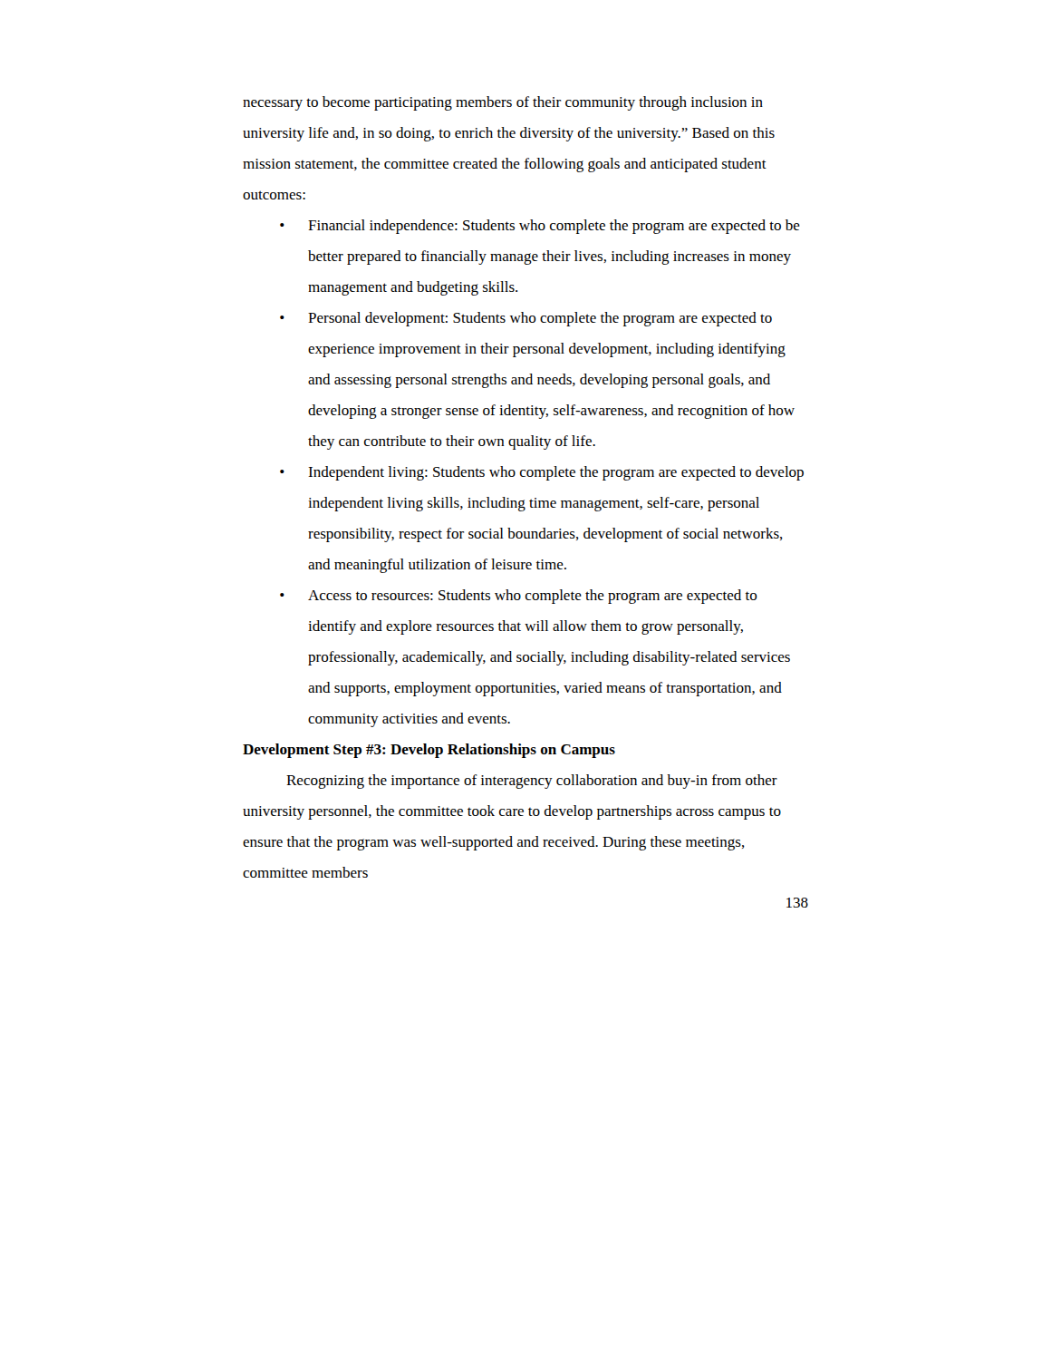necessary to become participating members of their community through inclusion in university life and, in so doing, to enrich the diversity of the university.” Based on this mission statement, the committee created the following goals and anticipated student outcomes:
Financial independence: Students who complete the program are expected to be better prepared to financially manage their lives, including increases in money management and budgeting skills.
Personal development: Students who complete the program are expected to experience improvement in their personal development, including identifying and assessing personal strengths and needs, developing personal goals, and developing a stronger sense of identity, self-awareness, and recognition of how they can contribute to their own quality of life.
Independent living: Students who complete the program are expected to develop independent living skills, including time management, self-care, personal responsibility, respect for social boundaries, development of social networks, and meaningful utilization of leisure time.
Access to resources: Students who complete the program are expected to identify and explore resources that will allow them to grow personally, professionally, academically, and socially, including disability-related services and supports, employment opportunities, varied means of transportation, and community activities and events.
Development Step #3: Develop Relationships on Campus
Recognizing the importance of interagency collaboration and buy-in from other university personnel, the committee took care to develop partnerships across campus to ensure that the program was well-supported and received. During these meetings, committee members
138